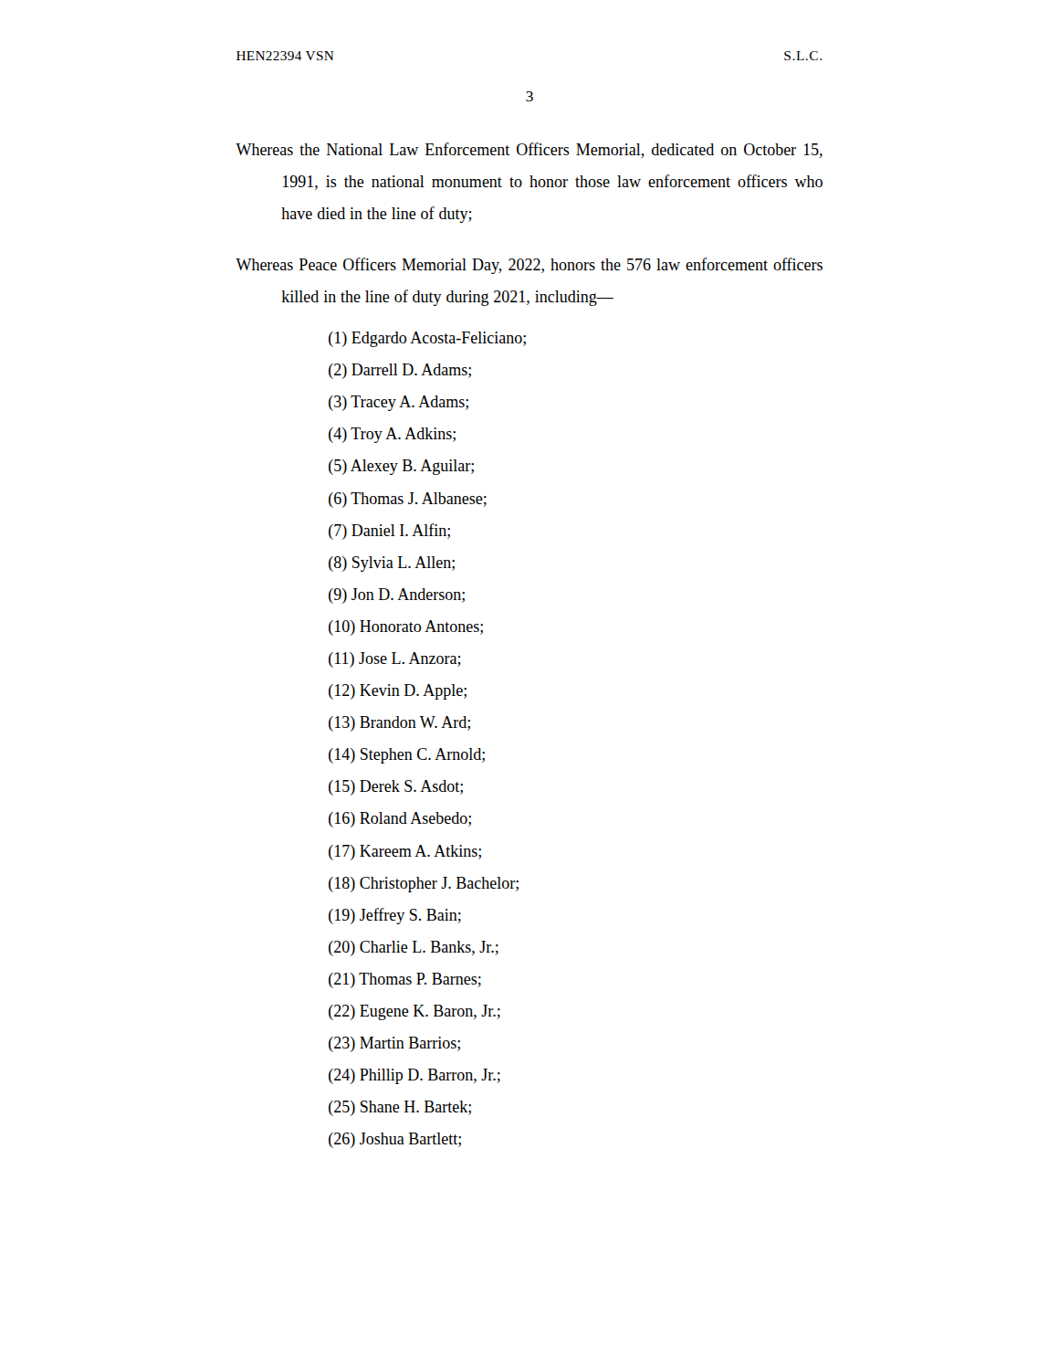HEN22394 VSN
S.L.C.
3
Whereas the National Law Enforcement Officers Memorial, dedicated on October 15, 1991, is the national monument to honor those law enforcement officers who have died in the line of duty;
Whereas Peace Officers Memorial Day, 2022, honors the 576 law enforcement officers killed in the line of duty during 2021, including—
(1) Edgardo Acosta-Feliciano;
(2) Darrell D. Adams;
(3) Tracey A. Adams;
(4) Troy A. Adkins;
(5) Alexey B. Aguilar;
(6) Thomas J. Albanese;
(7) Daniel I. Alfin;
(8) Sylvia L. Allen;
(9) Jon D. Anderson;
(10) Honorato Antones;
(11) Jose L. Anzora;
(12) Kevin D. Apple;
(13) Brandon W. Ard;
(14) Stephen C. Arnold;
(15) Derek S. Asdot;
(16) Roland Asebedo;
(17) Kareem A. Atkins;
(18) Christopher J. Bachelor;
(19) Jeffrey S. Bain;
(20) Charlie L. Banks, Jr.;
(21) Thomas P. Barnes;
(22) Eugene K. Baron, Jr.;
(23) Martin Barrios;
(24) Phillip D. Barron, Jr.;
(25) Shane H. Bartek;
(26) Joshua Bartlett;